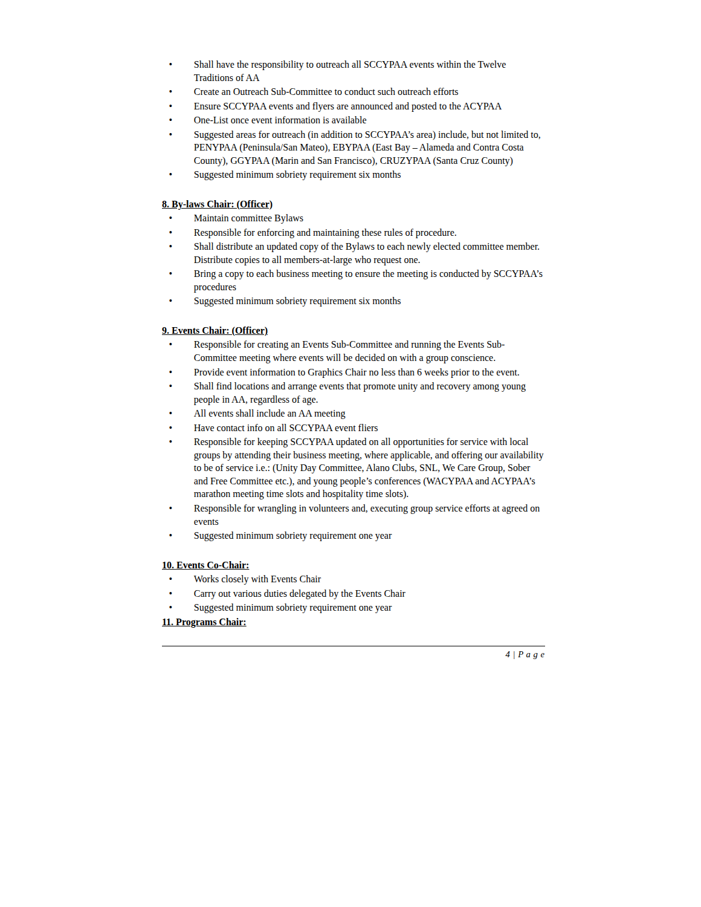Shall have the responsibility to outreach all SCCYPAA events within the Twelve Traditions of AA
Create an Outreach Sub-Committee to conduct such outreach efforts
Ensure SCCYPAA events and flyers are announced and posted to the ACYPAA
One-List once event information is available
Suggested areas for outreach (in addition to SCCYPAA’s area) include, but not limited to, PENYPAA (Peninsula/San Mateo), EBYPAA (East Bay – Alameda and Contra Costa County), GGYPAA (Marin and San Francisco), CRUZYPAA (Santa Cruz County)
Suggested minimum sobriety requirement six months
8. By-laws Chair: (Officer)
Maintain committee Bylaws
Responsible for enforcing and maintaining these rules of procedure.
Shall distribute an updated copy of the Bylaws to each newly elected committee member. Distribute copies to all members-at-large who request one.
Bring a copy to each business meeting to ensure the meeting is conducted by SCCYPAA’s procedures
Suggested minimum sobriety requirement six months
9. Events Chair: (Officer)
Responsible for creating an Events Sub-Committee and running the Events Sub-Committee meeting where events will be decided on with a group conscience.
Provide event information to Graphics Chair no less than 6 weeks prior to the event.
Shall find locations and arrange events that promote unity and recovery among young people in AA, regardless of age.
All events shall include an AA meeting
Have contact info on all SCCYPAA event fliers
Responsible for keeping SCCYPAA updated on all opportunities for service with local groups by attending their business meeting, where applicable, and offering our availability to be of service i.e.: (Unity Day Committee, Alano Clubs, SNL, We Care Group, Sober and Free Committee etc.), and young people’s conferences (WACYPAA and ACYPAA’s marathon meeting time slots and hospitality time slots).
Responsible for wrangling in volunteers and, executing group service efforts at agreed on events
Suggested minimum sobriety requirement one year
10. Events Co-Chair:
Works closely with Events Chair
Carry out various duties delegated by the Events Chair
Suggested minimum sobriety requirement one year
11. Programs Chair:
4 | P a g e